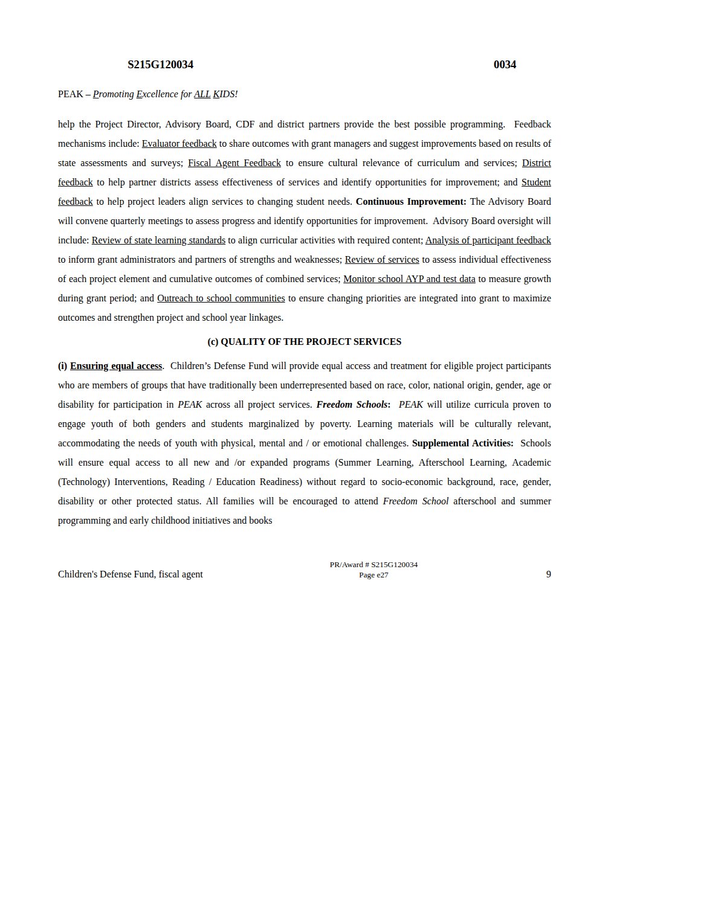S215G120034 0034
PEAK – Promoting Excellence for ALL KIDS!
help the Project Director, Advisory Board, CDF and district partners provide the best possible programming. Feedback mechanisms include: Evaluator feedback to share outcomes with grant managers and suggest improvements based on results of state assessments and surveys; Fiscal Agent Feedback to ensure cultural relevance of curriculum and services; District feedback to help partner districts assess effectiveness of services and identify opportunities for improvement; and Student feedback to help project leaders align services to changing student needs. Continuous Improvement: The Advisory Board will convene quarterly meetings to assess progress and identify opportunities for improvement. Advisory Board oversight will include: Review of state learning standards to align curricular activities with required content; Analysis of participant feedback to inform grant administrators and partners of strengths and weaknesses; Review of services to assess individual effectiveness of each project element and cumulative outcomes of combined services; Monitor school AYP and test data to measure growth during grant period; and Outreach to school communities to ensure changing priorities are integrated into grant to maximize outcomes and strengthen project and school year linkages.
(c) QUALITY OF THE PROJECT SERVICES
(i) Ensuring equal access. Children’s Defense Fund will provide equal access and treatment for eligible project participants who are members of groups that have traditionally been underrepresented based on race, color, national origin, gender, age or disability for participation in PEAK across all project services. Freedom Schools: PEAK will utilize curricula proven to engage youth of both genders and students marginalized by poverty. Learning materials will be culturally relevant, accommodating the needs of youth with physical, mental and / or emotional challenges. Supplemental Activities: Schools will ensure equal access to all new and /or expanded programs (Summer Learning, Afterschool Learning, Academic (Technology) Interventions, Reading / Education Readiness) without regard to socio-economic background, race, gender, disability or other protected status. All families will be encouraged to attend Freedom School afterschool and summer programming and early childhood initiatives and books
Children's Defense Fund, fiscal agent PR/Award # S215G120034
Page e27 9